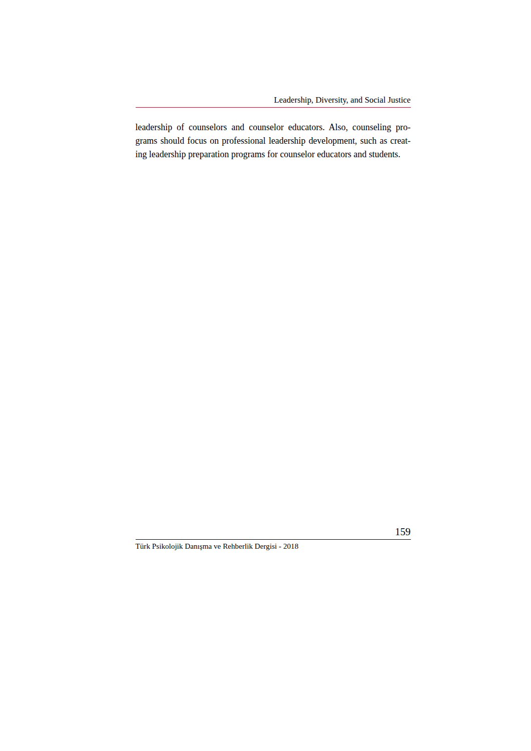Leadership, Diversity, and Social Justice
leadership of counselors and counselor educators. Also, counseling programs should focus on professional leadership development, such as creating leadership preparation programs for counselor educators and students.
159
Türk Psikolojik Danışma ve Rehberlik Dergisi - 2018